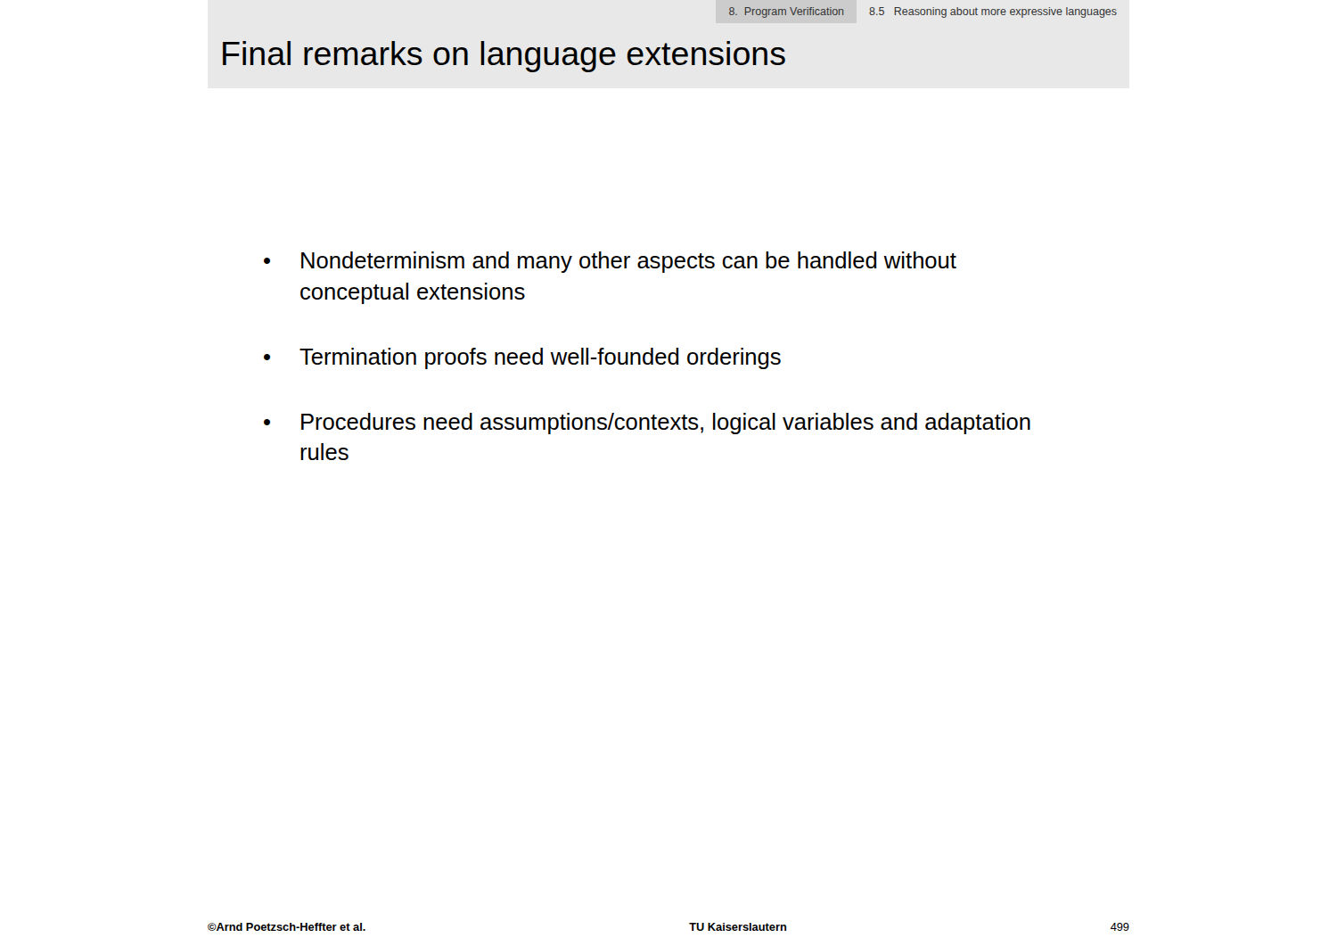8. Program Verification
8.5 Reasoning about more expressive languages
Final remarks on language extensions
Nondeterminism and many other aspects can be handled without conceptual extensions
Termination proofs need well-founded orderings
Procedures need assumptions/contexts, logical variables and adaptation rules
©Arnd Poetzsch-Heffter et al.
TU Kaiserslautern
499